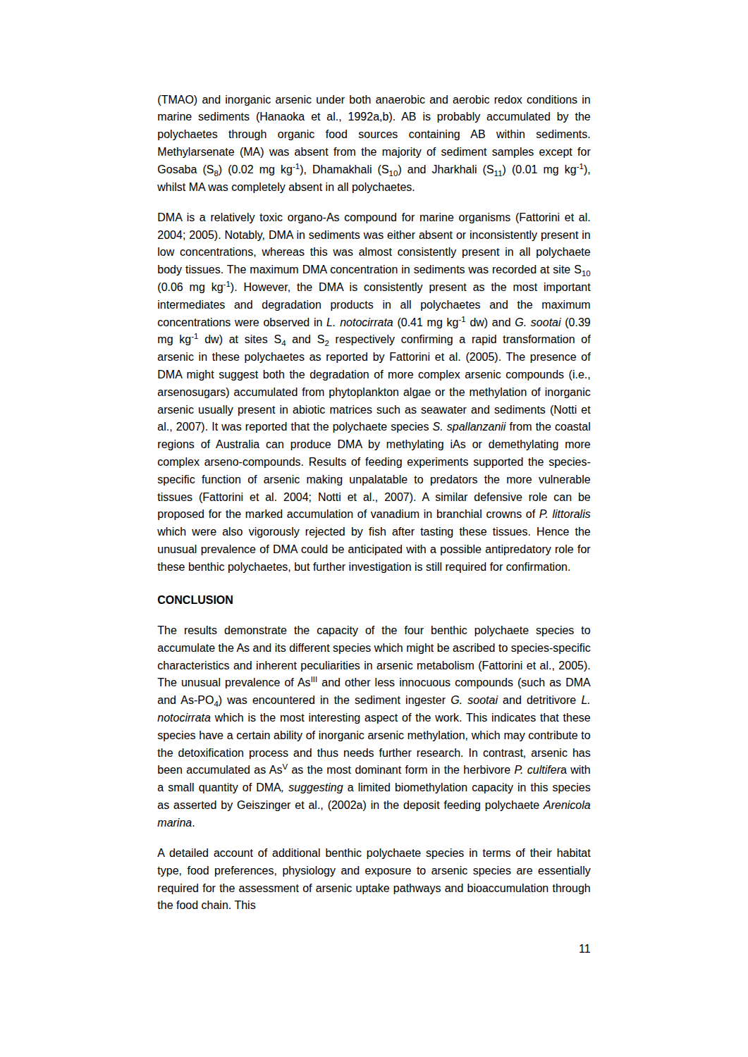(TMAO) and inorganic arsenic under both anaerobic and aerobic redox conditions in marine sediments (Hanaoka et al., 1992a,b). AB is probably accumulated by the polychaetes through organic food sources containing AB within sediments. Methylarsenate (MA) was absent from the majority of sediment samples except for Gosaba (S8) (0.02 mg kg-1), Dhamakhali (S10) and Jharkhali (S11) (0.01 mg kg-1), whilst MA was completely absent in all polychaetes.
DMA is a relatively toxic organo-As compound for marine organisms (Fattorini et al. 2004; 2005). Notably, DMA in sediments was either absent or inconsistently present in low concentrations, whereas this was almost consistently present in all polychaete body tissues. The maximum DMA concentration in sediments was recorded at site S10 (0.06 mg kg-1). However, the DMA is consistently present as the most important intermediates and degradation products in all polychaetes and the maximum concentrations were observed in L. notocirrata (0.41 mg kg-1 dw) and G. sootai (0.39 mg kg-1 dw) at sites S4 and S2 respectively confirming a rapid transformation of arsenic in these polychaetes as reported by Fattorini et al. (2005). The presence of DMA might suggest both the degradation of more complex arsenic compounds (i.e., arsenosugars) accumulated from phytoplankton algae or the methylation of inorganic arsenic usually present in abiotic matrices such as seawater and sediments (Notti et al., 2007). It was reported that the polychaete species S. spallanzanii from the coastal regions of Australia can produce DMA by methylating iAs or demethylating more complex arseno-compounds. Results of feeding experiments supported the species-specific function of arsenic making unpalatable to predators the more vulnerable tissues (Fattorini et al. 2004; Notti et al., 2007). A similar defensive role can be proposed for the marked accumulation of vanadium in branchial crowns of P. littoralis which were also vigorously rejected by fish after tasting these tissues. Hence the unusual prevalence of DMA could be anticipated with a possible antipredatory role for these benthic polychaetes, but further investigation is still required for confirmation.
CONCLUSION
The results demonstrate the capacity of the four benthic polychaete species to accumulate the As and its different species which might be ascribed to species-specific characteristics and inherent peculiarities in arsenic metabolism (Fattorini et al., 2005). The unusual prevalence of AsIII and other less innocuous compounds (such as DMA and As-PO4) was encountered in the sediment ingester G. sootai and detritivore L. notocirrata which is the most interesting aspect of the work. This indicates that these species have a certain ability of inorganic arsenic methylation, which may contribute to the detoxification process and thus needs further research. In contrast, arsenic has been accumulated as AsV as the most dominant form in the herbivore P. cultifera with a small quantity of DMA, suggesting a limited biomethylation capacity in this species as asserted by Geiszinger et al., (2002a) in the deposit feeding polychaete Arenicola marina.
A detailed account of additional benthic polychaete species in terms of their habitat type, food preferences, physiology and exposure to arsenic species are essentially required for the assessment of arsenic uptake pathways and bioaccumulation through the food chain. This
11